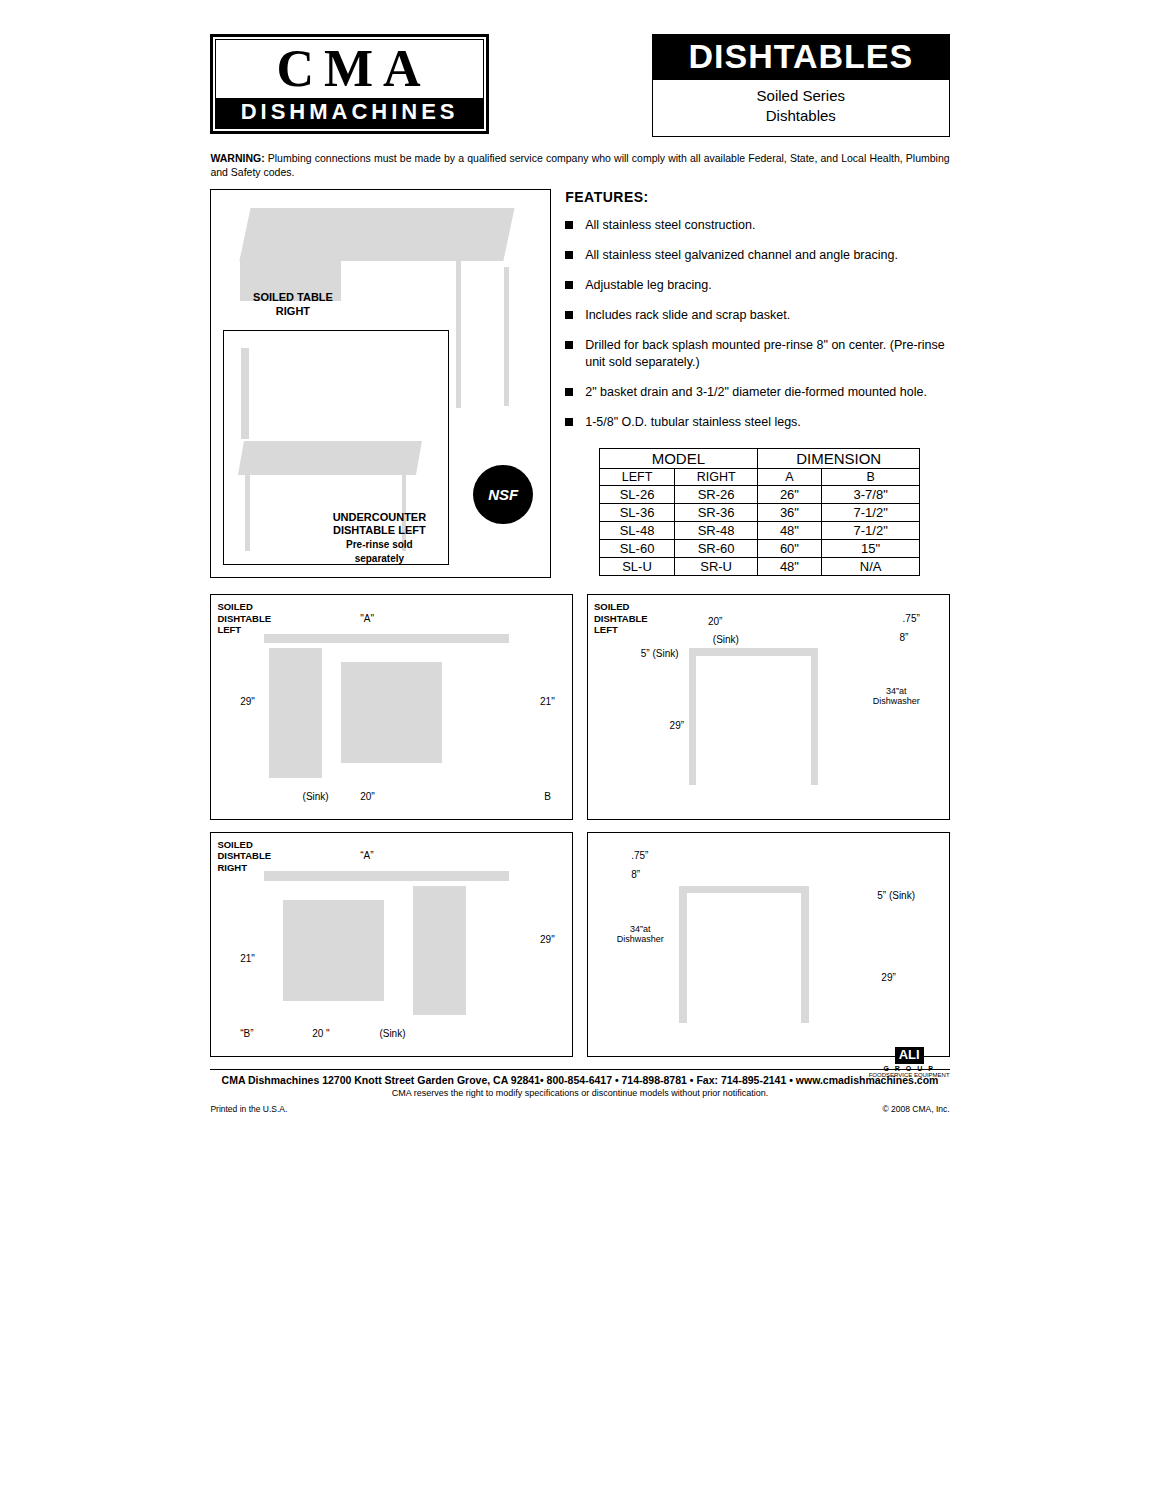CMA
DISHMACHINES
DISHTABLES
Soiled Series
Dishtables
WARNING: Plumbing connections must be made by a qualified service company who will comply with all available Federal, State, and Local Health, Plumbing and Safety codes.
SOILED TABLE
RIGHT
UNDERCOUNTER
DISHTABLE LEFT
Pre-rinse sold
separately
NSF
FEATURES:
All stainless steel construction.
All stainless steel galvanized channel and angle bracing.
Adjustable leg bracing.
Includes rack slide and scrap basket.
Drilled for back splash mounted pre-rinse 8" on center. (Pre-rinse unit sold separately.)
2" basket drain and 3-1/2" diameter die-formed mounted hole.
1-5/8" O.D. tubular stainless steel legs.
| MODEL | DIMENSION |
| --- | --- |
| LEFT | RIGHT | A | B |
| SL-26 | SR-26 | 26" | 3-7/8" |
| SL-36 | SR-36 | 36" | 7-1/2" |
| SL-48 | SR-48 | 48" | 7-1/2" |
| SL-60 | SR-60 | 60" | 15" |
| SL-U | SR-U | 48" | N/A |
SOILED
DISHTABLE
LEFT
"A"
29"
21"
(Sink)
20"
B
SOILED
DISHTABLE
LEFT
20”
(Sink)
.75”
8”
5” (Sink)
29”
34”at
Dishwasher
SOILED
DISHTABLE
RIGHT
“A”
21"
29"
“B”
20 "
(Sink)
.75”
8”
34”at
Dishwasher
5” (Sink)
29”
ALI
G R O U P
FOODSERVICE EQUIPMENT
CMA Dishmachines 12700 Knott Street Garden Grove, CA 92841• 800-854-6417 • 714-898-8781 • Fax: 714-895-2141 • www.cmadishmachines.com
CMA reserves the right to modify specifications or discontinue models without prior notification.
Printed in the U.S.A. © 2008 CMA, Inc.